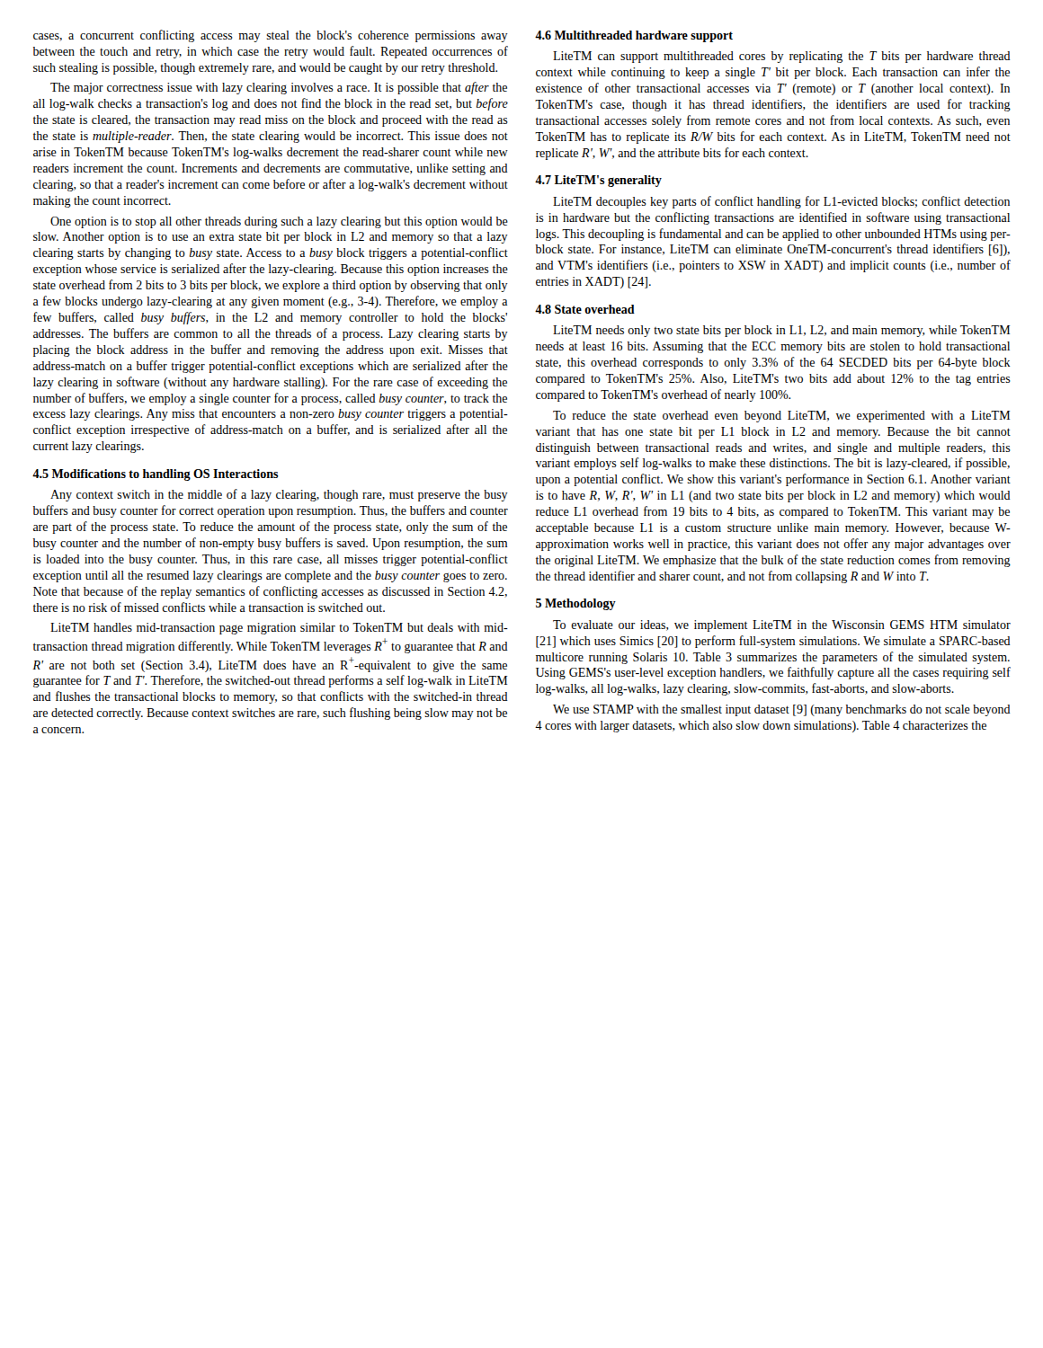cases, a concurrent conflicting access may steal the block's coherence permissions away between the touch and retry, in which case the retry would fault. Repeated occurrences of such stealing is possible, though extremely rare, and would be caught by our retry threshold.
The major correctness issue with lazy clearing involves a race. It is possible that after the all log-walk checks a transaction's log and does not find the block in the read set, but before the state is cleared, the transaction may read miss on the block and proceed with the read as the state is multiple-reader. Then, the state clearing would be incorrect. This issue does not arise in TokenTM because TokenTM's log-walks decrement the read-sharer count while new readers increment the count. Increments and decrements are commutative, unlike setting and clearing, so that a reader's increment can come before or after a log-walk's decrement without making the count incorrect.
One option is to stop all other threads during such a lazy clearing but this option would be slow. Another option is to use an extra state bit per block in L2 and memory so that a lazy clearing starts by changing to busy state. Access to a busy block triggers a potential-conflict exception whose service is serialized after the lazy-clearing. Because this option increases the state overhead from 2 bits to 3 bits per block, we explore a third option by observing that only a few blocks undergo lazy-clearing at any given moment (e.g., 3-4). Therefore, we employ a few buffers, called busy buffers, in the L2 and memory controller to hold the blocks' addresses. The buffers are common to all the threads of a process. Lazy clearing starts by placing the block address in the buffer and removing the address upon exit. Misses that address-match on a buffer trigger potential-conflict exceptions which are serialized after the lazy clearing in software (without any hardware stalling). For the rare case of exceeding the number of buffers, we employ a single counter for a process, called busy counter, to track the excess lazy clearings. Any miss that encounters a non-zero busy counter triggers a potential-conflict exception irrespective of address-match on a buffer, and is serialized after all the current lazy clearings.
4.5 Modifications to handling OS Interactions
Any context switch in the middle of a lazy clearing, though rare, must preserve the busy buffers and busy counter for correct operation upon resumption. Thus, the buffers and counter are part of the process state. To reduce the amount of the process state, only the sum of the busy counter and the number of non-empty busy buffers is saved. Upon resumption, the sum is loaded into the busy counter. Thus, in this rare case, all misses trigger potential-conflict exception until all the resumed lazy clearings are complete and the busy counter goes to zero. Note that because of the replay semantics of conflicting accesses as discussed in Section 4.2, there is no risk of missed conflicts while a transaction is switched out.
LiteTM handles mid-transaction page migration similar to TokenTM but deals with mid-transaction thread migration differently. While TokenTM leverages R+ to guarantee that R and R' are not both set (Section 3.4), LiteTM does have an R+-equivalent to give the same guarantee for T and T'. Therefore, the switched-out thread performs a self log-walk in LiteTM and flushes the transactional blocks to memory, so that conflicts with the switched-in thread are detected correctly. Because context switches are rare, such flushing being slow may not be a concern.
4.6 Multithreaded hardware support
LiteTM can support multithreaded cores by replicating the T bits per hardware thread context while continuing to keep a single T' bit per block. Each transaction can infer the existence of other transactional accesses via T' (remote) or T (another local context). In TokenTM's case, though it has thread identifiers, the identifiers are used for tracking transactional accesses solely from remote cores and not from local contexts. As such, even TokenTM has to replicate its R/W bits for each context. As in LiteTM, TokenTM need not replicate R', W', and the attribute bits for each context.
4.7 LiteTM's generality
LiteTM decouples key parts of conflict handling for L1-evicted blocks; conflict detection is in hardware but the conflicting transactions are identified in software using transactional logs. This decoupling is fundamental and can be applied to other unbounded HTMs using per-block state. For instance, LiteTM can eliminate OneTM-concurrent's thread identifiers [6]), and VTM's identifiers (i.e., pointers to XSW in XADT) and implicit counts (i.e., number of entries in XADT) [24].
4.8 State overhead
LiteTM needs only two state bits per block in L1, L2, and main memory, while TokenTM needs at least 16 bits. Assuming that the ECC memory bits are stolen to hold transactional state, this overhead corresponds to only 3.3% of the 64 SECDED bits per 64-byte block compared to TokenTM's 25%. Also, LiteTM's two bits add about 12% to the tag entries compared to TokenTM's overhead of nearly 100%.
To reduce the state overhead even beyond LiteTM, we experimented with a LiteTM variant that has one state bit per L1 block in L2 and memory. Because the bit cannot distinguish between transactional reads and writes, and single and multiple readers, this variant employs self log-walks to make these distinctions. The bit is lazy-cleared, if possible, upon a potential conflict. We show this variant's performance in Section 6.1. Another variant is to have R, W, R', W' in L1 (and two state bits per block in L2 and memory) which would reduce L1 overhead from 19 bits to 4 bits, as compared to TokenTM. This variant may be acceptable because L1 is a custom structure unlike main memory. However, because W-approximation works well in practice, this variant does not offer any major advantages over the original LiteTM. We emphasize that the bulk of the state reduction comes from removing the thread identifier and sharer count, and not from collapsing R and W into T.
5 Methodology
To evaluate our ideas, we implement LiteTM in the Wisconsin GEMS HTM simulator [21] which uses Simics [20] to perform full-system simulations. We simulate a SPARC-based multicore running Solaris 10. Table 3 summarizes the parameters of the simulated system. Using GEMS's user-level exception handlers, we faithfully capture all the cases requiring self log-walks, all log-walks, lazy clearing, slow-commits, fast-aborts, and slow-aborts.
We use STAMP with the smallest input dataset [9] (many benchmarks do not scale beyond 4 cores with larger datasets, which also slow down simulations). Table 4 characterizes the